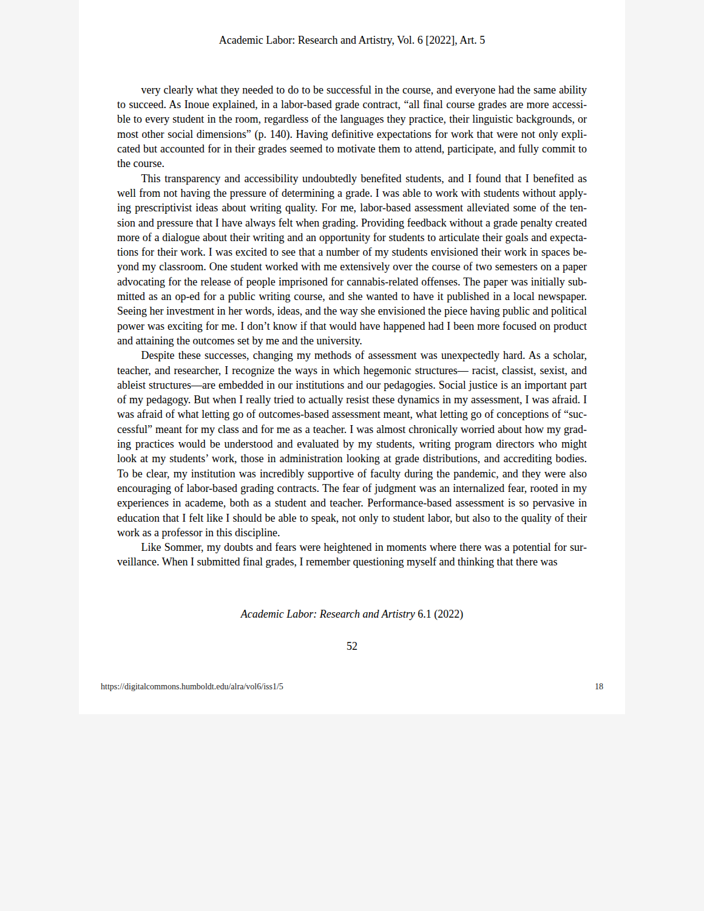Academic Labor: Research and Artistry, Vol. 6 [2022], Art. 5
very clearly what they needed to do to be successful in the course, and everyone had the same ability to succeed. As Inoue explained, in a labor-based grade contract, “all final course grades are more accessible to every student in the room, regardless of the languages they practice, their linguistic backgrounds, or most other social dimensions” (p. 140). Having definitive expectations for work that were not only explicated but accounted for in their grades seemed to motivate them to attend, participate, and fully commit to the course.
This transparency and accessibility undoubtedly benefited students, and I found that I benefited as well from not having the pressure of determining a grade. I was able to work with students without applying prescriptivist ideas about writing quality. For me, labor-based assessment alleviated some of the tension and pressure that I have always felt when grading. Providing feedback without a grade penalty created more of a dialogue about their writing and an opportunity for students to articulate their goals and expectations for their work. I was excited to see that a number of my students envisioned their work in spaces beyond my classroom. One student worked with me extensively over the course of two semesters on a paper advocating for the release of people imprisoned for cannabis-related offenses. The paper was initially submitted as an op-ed for a public writing course, and she wanted to have it published in a local newspaper. Seeing her investment in her words, ideas, and the way she envisioned the piece having public and political power was exciting for me. I don’t know if that would have happened had I been more focused on product and attaining the outcomes set by me and the university.
Despite these successes, changing my methods of assessment was unexpectedly hard. As a scholar, teacher, and researcher, I recognize the ways in which hegemonic structures— racist, classist, sexist, and ableist structures—are embedded in our institutions and our pedagogies. Social justice is an important part of my pedagogy. But when I really tried to actually resist these dynamics in my assessment, I was afraid. I was afraid of what letting go of outcomes-based assessment meant, what letting go of conceptions of “successful” meant for my class and for me as a teacher. I was almost chronically worried about how my grading practices would be understood and evaluated by my students, writing program directors who might look at my students’ work, those in administration looking at grade distributions, and accrediting bodies. To be clear, my institution was incredibly supportive of faculty during the pandemic, and they were also encouraging of labor-based grading contracts. The fear of judgment was an internalized fear, rooted in my experiences in academe, both as a student and teacher. Performance-based assessment is so pervasive in education that I felt like I should be able to speak, not only to student labor, but also to the quality of their work as a professor in this discipline.
Like Sommer, my doubts and fears were heightened in moments where there was a potential for surveillance. When I submitted final grades, I remember questioning myself and thinking that there was
Academic Labor: Research and Artistry 6.1 (2022)
52
https://digitalcommons.humboldt.edu/alra/vol6/iss1/5 18